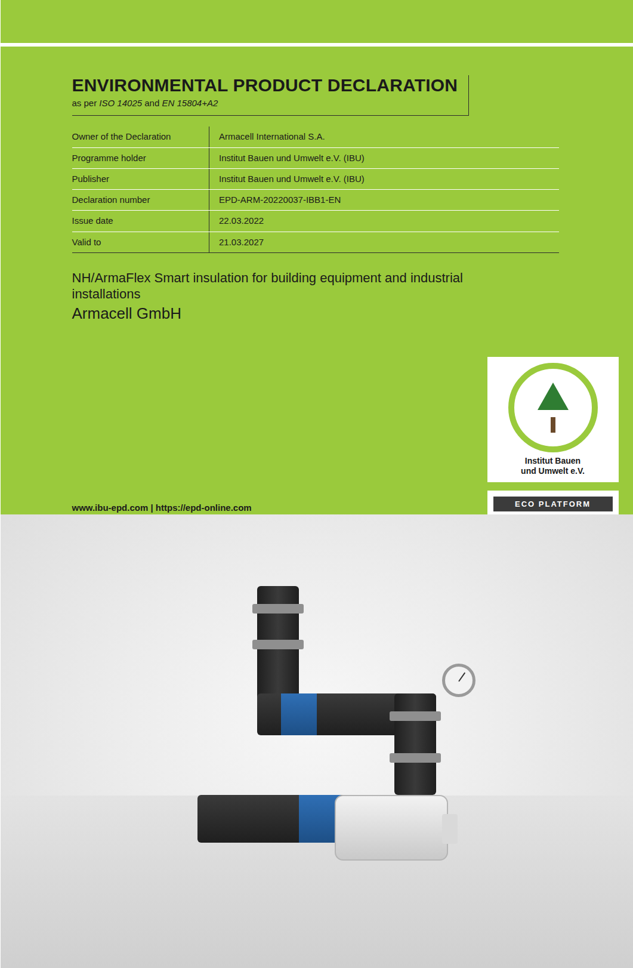ENVIRONMENTAL PRODUCT DECLARATION
as per ISO 14025 and EN 15804+A2
| Owner of the Declaration | Armacell International S.A. |
| Programme holder | Institut Bauen und Umwelt e.V. (IBU) |
| Publisher | Institut Bauen und Umwelt e.V. (IBU) |
| Declaration number | EPD-ARM-20220037-IBB1-EN |
| Issue date | 22.03.2022 |
| Valid to | 21.03.2027 |
NH/ArmaFlex Smart insulation for building equipment and industrial installations
Armacell GmbH
www.ibu-epd.com | https://epd-online.com
Institut Bauen und Umwelt e.V.
ECO PLATFORM
EPD
VERIFIED